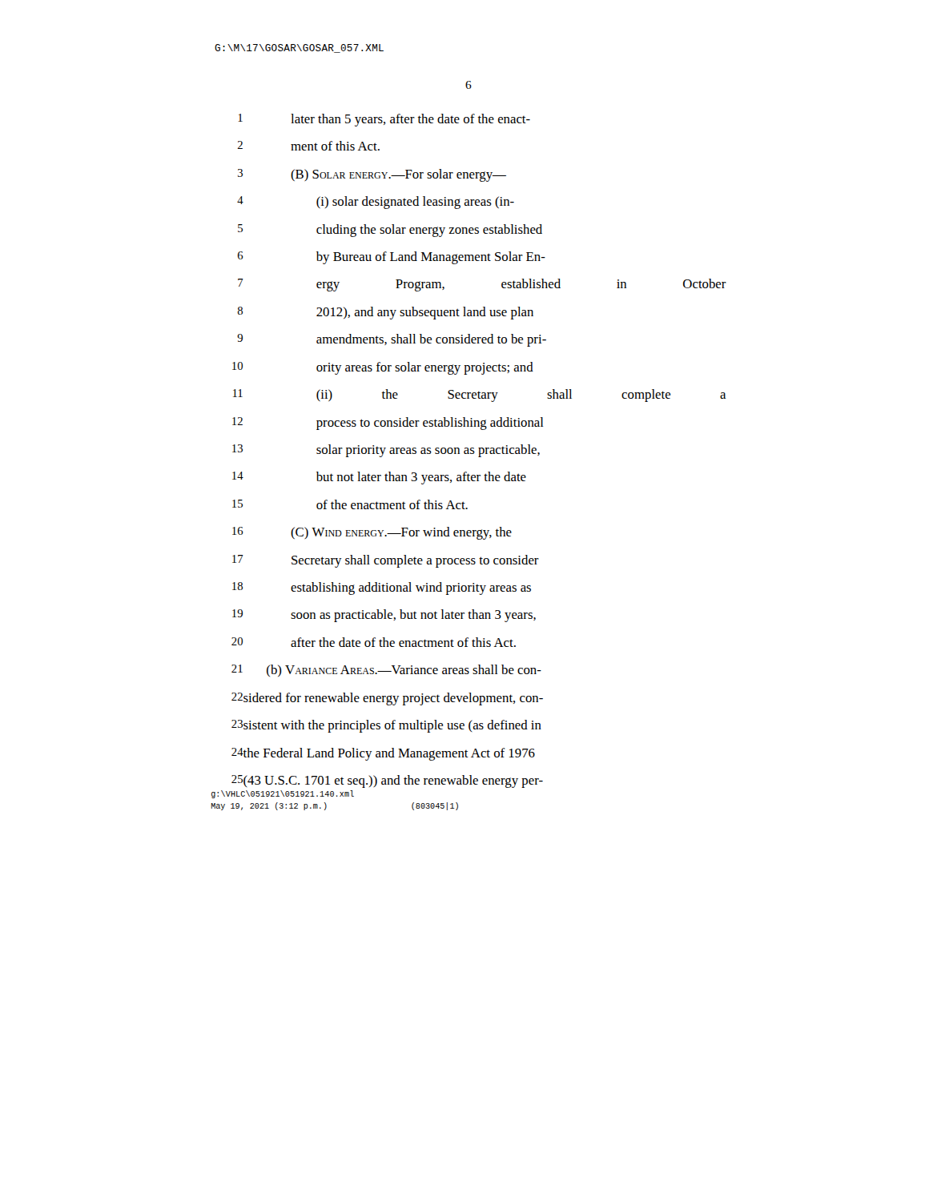G:\M\17\GOSAR\GOSAR_057.XML
6
| 1 | later than 5 years, after the date of the enact- |
| 2 | ment of this Act. |
| 3 | (B) Solar energy. —For solar energy— |
| 4 | (i) solar designated leasing areas (in- |
| 5 | cluding the solar energy zones established |
| 6 | by Bureau of Land Management Solar En- |
| 7 | ergy Program, established in October |
| 8 | 2012), and any subsequent land use plan |
| 9 | amendments, shall be considered to be pri- |
| 10 | ority areas for solar energy projects; and |
| 11 | (ii) the Secretary shall complete a |
| 12 | process to consider establishing additional |
| 13 | solar priority areas as soon as practicable, |
| 14 | but not later than 3 years, after the date |
| 15 | of the enactment of this Act. |
| 16 | (C) Wind energy. —For wind energy, the |
| 17 | Secretary shall complete a process to consider |
| 18 | establishing additional wind priority areas as |
| 19 | soon as practicable, but not later than 3 years, |
| 20 | after the date of the enactment of this Act. |
| 21 | (b) Variance Areas. —Variance areas shall be con- |
| 22 | sidered for renewable energy project development, con- |
| 23 | sistent with the principles of multiple use (as defined in |
| 24 | the Federal Land Policy and Management Act of 1976 |
| 25 | (43 U.S.C. 1701 et seq.)) and the renewable energy per- |
g:\VHLC\051921\051921.140.xml
May 19, 2021 (3:12 p.m.)
(803045|1)